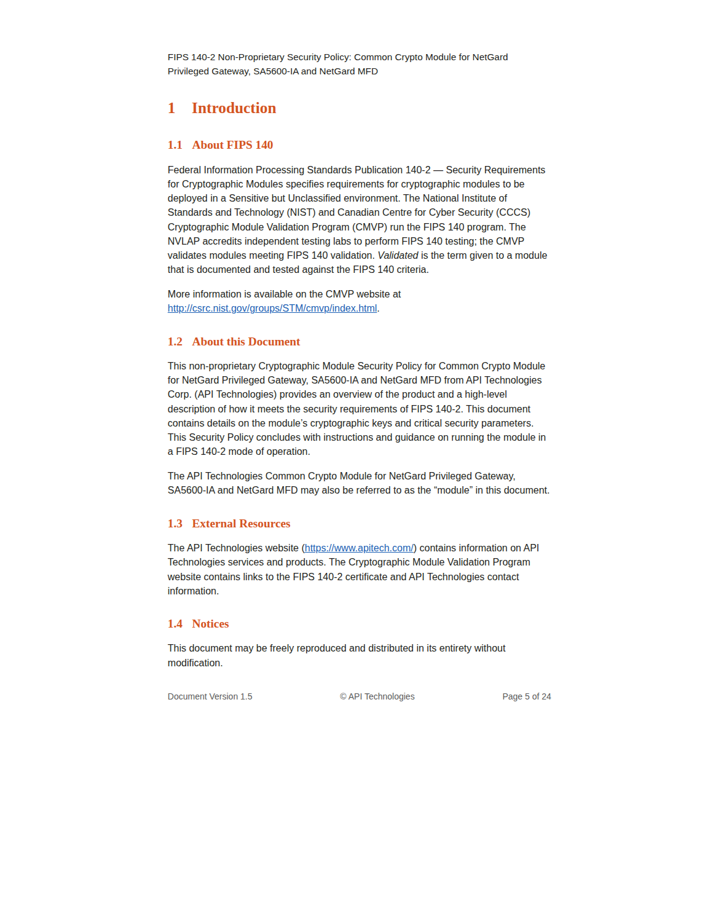FIPS 140-2 Non-Proprietary Security Policy: Common Crypto Module for NetGard Privileged Gateway, SA5600-IA and NetGard MFD
1 Introduction
1.1 About FIPS 140
Federal Information Processing Standards Publication 140-2 — Security Requirements for Cryptographic Modules specifies requirements for cryptographic modules to be deployed in a Sensitive but Unclassified environment. The National Institute of Standards and Technology (NIST) and Canadian Centre for Cyber Security (CCCS) Cryptographic Module Validation Program (CMVP) run the FIPS 140 program. The NVLAP accredits independent testing labs to perform FIPS 140 testing; the CMVP validates modules meeting FIPS 140 validation. Validated is the term given to a module that is documented and tested against the FIPS 140 criteria.
More information is available on the CMVP website at http://csrc.nist.gov/groups/STM/cmvp/index.html.
1.2 About this Document
This non-proprietary Cryptographic Module Security Policy for Common Crypto Module for NetGard Privileged Gateway, SA5600-IA and NetGard MFD from API Technologies Corp. (API Technologies) provides an overview of the product and a high-level description of how it meets the security requirements of FIPS 140-2. This document contains details on the module’s cryptographic keys and critical security parameters. This Security Policy concludes with instructions and guidance on running the module in a FIPS 140-2 mode of operation.
The API Technologies Common Crypto Module for NetGard Privileged Gateway, SA5600-IA and NetGard MFD may also be referred to as the “module” in this document.
1.3 External Resources
The API Technologies website (https://www.apitech.com/) contains information on API Technologies services and products. The Cryptographic Module Validation Program website contains links to the FIPS 140-2 certificate and API Technologies contact information.
1.4 Notices
This document may be freely reproduced and distributed in its entirety without modification.
Document Version 1.5 © API Technologies Page 5 of 24